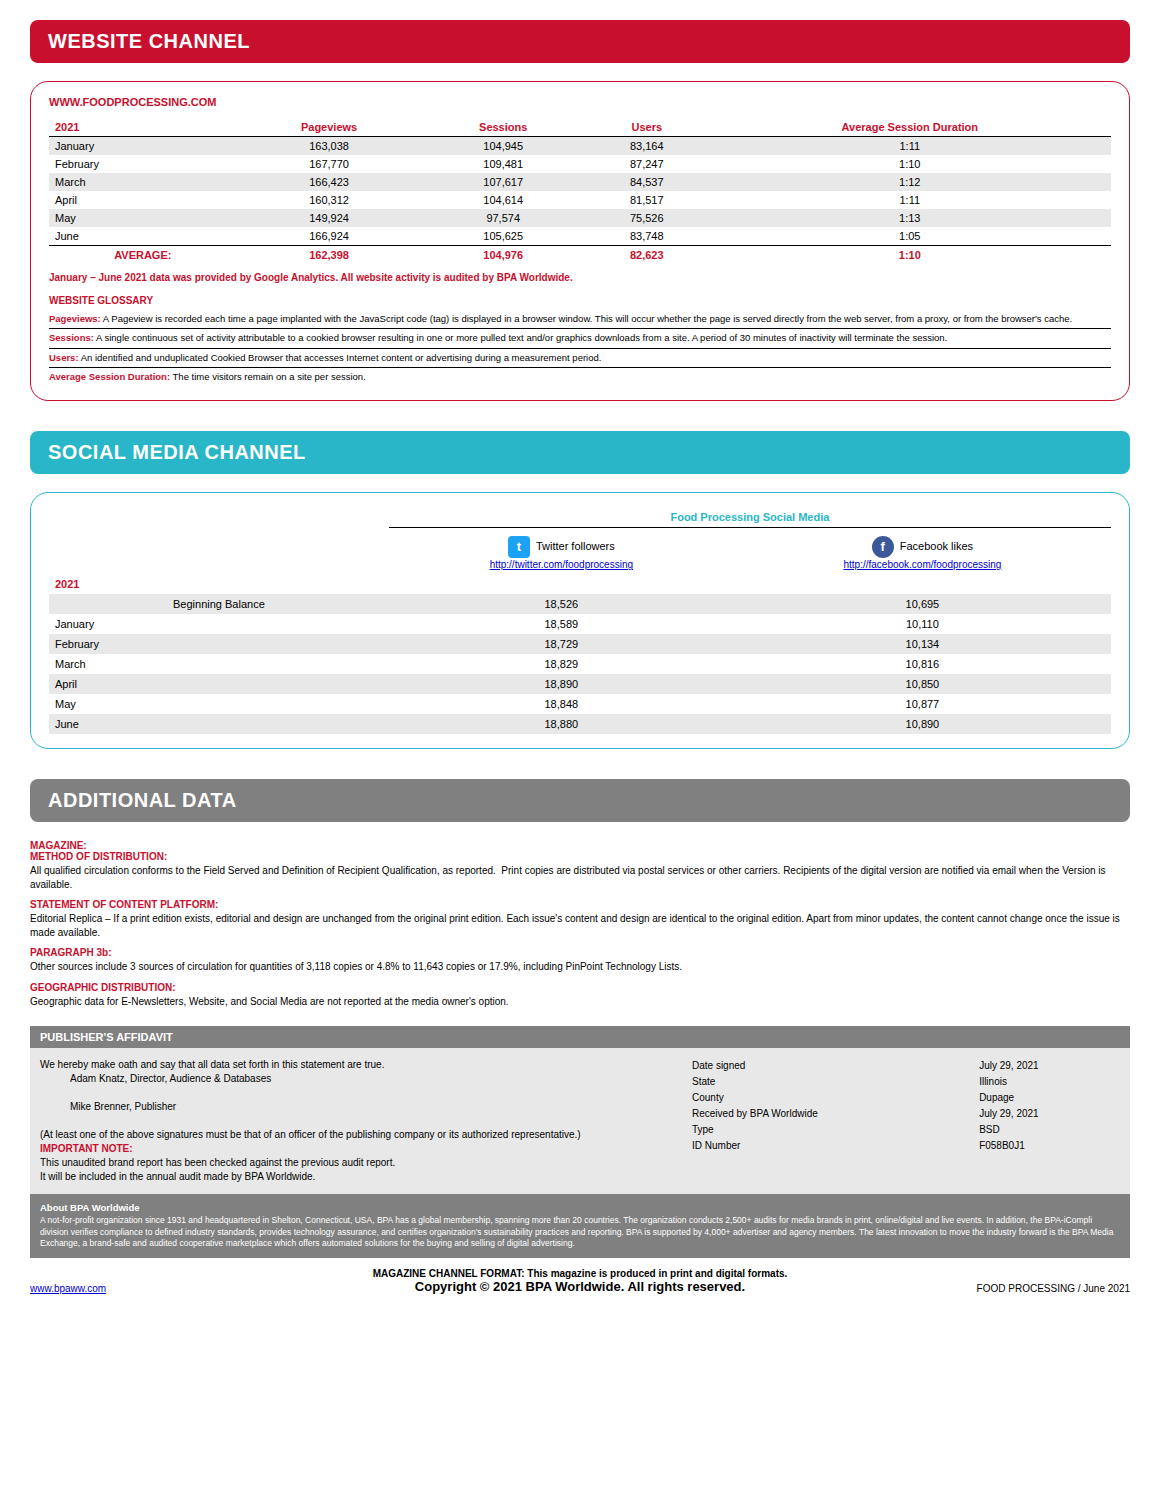WEBSITE CHANNEL
WWW.FOODPROCESSING.COM
| 2021 | Pageviews | Sessions | Users | Average Session Duration |
| --- | --- | --- | --- | --- |
| January | 163,038 | 104,945 | 83,164 | 1:11 |
| February | 167,770 | 109,481 | 87,247 | 1:10 |
| March | 166,423 | 107,617 | 84,537 | 1:12 |
| April | 160,312 | 104,614 | 81,517 | 1:11 |
| May | 149,924 | 97,574 | 75,526 | 1:13 |
| June | 166,924 | 105,625 | 83,748 | 1:05 |
| AVERAGE: | 162,398 | 104,976 | 82,623 | 1:10 |
January – June 2021 data was provided by Google Analytics. All website activity is audited by BPA Worldwide.
WEBSITE GLOSSARY
Pageviews: A Pageview is recorded each time a page implanted with the JavaScript code (tag) is displayed in a browser window. This will occur whether the page is served directly from the web server, from a proxy, or from the browser's cache.
Sessions: A single continuous set of activity attributable to a cookied browser resulting in one or more pulled text and/or graphics downloads from a site. A period of 30 minutes of inactivity will terminate the session.
Users: An identified and unduplicated Cookied Browser that accesses Internet content or advertising during a measurement period.
Average Session Duration: The time visitors remain on a site per session.
SOCIAL MEDIA CHANNEL
| | Food Processing Social Media |
| | t Twitter followers http://twitter.com/foodprocessing | f Facebook likes http://facebook.com/foodprocessing |
| 2021 | | |
| Beginning Balance | 18,526 | 10,695 |
| January | 18,589 | 10,110 |
| February | 18,729 | 10,134 |
| March | 18,829 | 10,816 |
| April | 18,890 | 10,850 |
| May | 18,848 | 10,877 |
| June | 18,880 | 10,890 |
ADDITIONAL DATA
MAGAZINE:
METHOD OF DISTRIBUTION:
All qualified circulation conforms to the Field Served and Definition of Recipient Qualification, as reported. Print copies are distributed via postal services or other carriers. Recipients of the digital version are notified via email when the Version is available.
STATEMENT OF CONTENT PLATFORM:
Editorial Replica – If a print edition exists, editorial and design are unchanged from the original print edition. Each issue's content and design are identical to the original edition. Apart from minor updates, the content cannot change once the issue is made available.
PARAGRAPH 3b:
Other sources include 3 sources of circulation for quantities of 3,118 copies or 4.8% to 11,643 copies or 17.9%, including PinPoint Technology Lists.
GEOGRAPHIC DISTRIBUTION:
Geographic data for E-Newsletters, Website, and Social Media are not reported at the media owner's option.
PUBLISHER'S AFFIDAVIT
We hereby make oath and say that all data set forth in this statement are true.
Adam Knatz, Director, Audience & Databases
Mike Brenner, Publisher
(At least one of the above signatures must be that of an officer of the publishing company or its authorized representative.)
IMPORTANT NOTE:
This unaudited brand report has been checked against the previous audit report.
It will be included in the annual audit made by BPA Worldwide.
| Date signed | July 29, 2021 |
| State | Illinois |
| County | Dupage |
| Received by BPA Worldwide | July 29, 2021 |
| Type | BSD |
| ID Number | F058B0J1 |
About BPA Worldwide
A not-for-profit organization since 1931 and headquartered in Shelton, Connecticut, USA, BPA has a global membership, spanning more than 20 countries. The organization conducts 2,500+ audits for media brands in print, online/digital and live events. In addition, the BPA-iCompli division verifies compliance to defined industry standards, provides technology assurance, and certifies organization's sustainability practices and reporting. BPA is supported by 4,000+ advertiser and agency members. The latest innovation to move the industry forward is the BPA Media Exchange, a brand-safe and audited cooperative marketplace which offers automated solutions for the buying and selling of digital advertising.
MAGAZINE CHANNEL FORMAT: This magazine is produced in print and digital formats.
Copyright © 2021 BPA Worldwide. All rights reserved.
www.bpaww.com
FOOD PROCESSING / June 2021